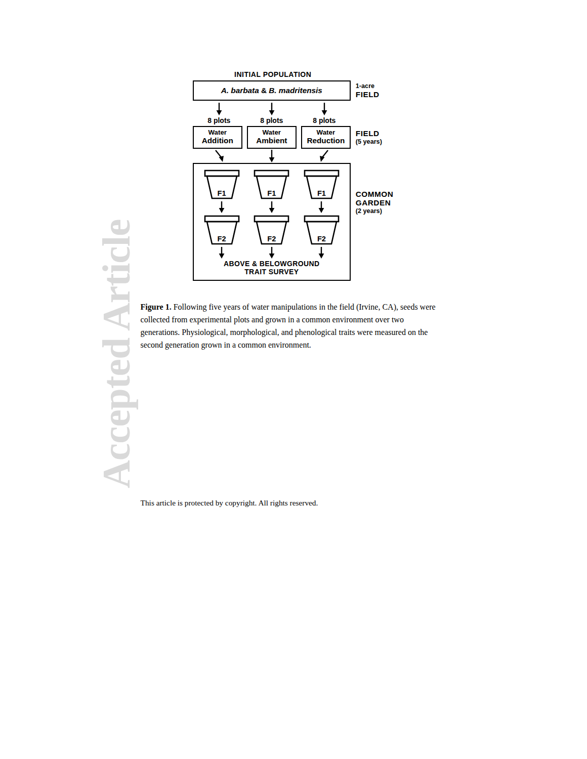Accepted Article
INITIAL POPULATION
A. barbata & B. madritensis
1-acre
FIELD
8 plots
8 plots
8 plots
Water
Addition
Water
Ambient
Water
Reduction
FIELD
(5 years)
F1
F1
F1
F2
F2
F2
ABOVE & BELOWGROUND
TRAIT SURVEY
COMMON
GARDEN
(2 years)
Figure 1. Following five years of water manipulations in the field (Irvine, CA), seeds were collected from experimental plots and grown in a common environment over two generations. Physiological, morphological, and phenological traits were measured on the second generation grown in a common environment.
This article is protected by copyright. All rights reserved.